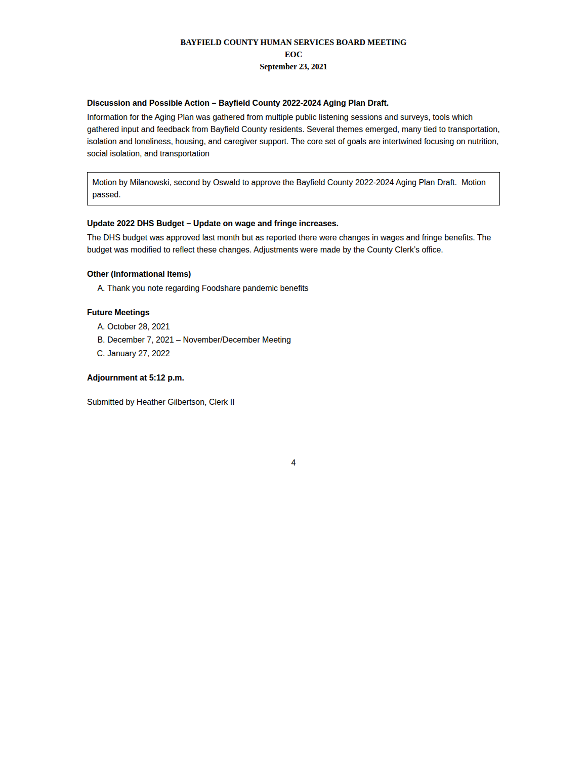BAYFIELD COUNTY HUMAN SERVICES BOARD MEETING EOC September 23, 2021
Discussion and Possible Action – Bayfield County 2022-2024 Aging Plan Draft.
Information for the Aging Plan was gathered from multiple public listening sessions and surveys, tools which gathered input and feedback from Bayfield County residents. Several themes emerged, many tied to transportation, isolation and loneliness, housing, and caregiver support. The core set of goals are intertwined focusing on nutrition, social isolation, and transportation
Motion by Milanowski, second by Oswald to approve the Bayfield County 2022-2024 Aging Plan Draft. Motion passed.
Update 2022 DHS Budget – Update on wage and fringe increases.
The DHS budget was approved last month but as reported there were changes in wages and fringe benefits. The budget was modified to reflect these changes. Adjustments were made by the County Clerk’s office.
Other (Informational Items)
Thank you note regarding Foodshare pandemic benefits
Future Meetings
October 28, 2021
December 7, 2021 – November/December Meeting
January 27, 2022
Adjournment at 5:12 p.m.
Submitted by Heather Gilbertson, Clerk II
4